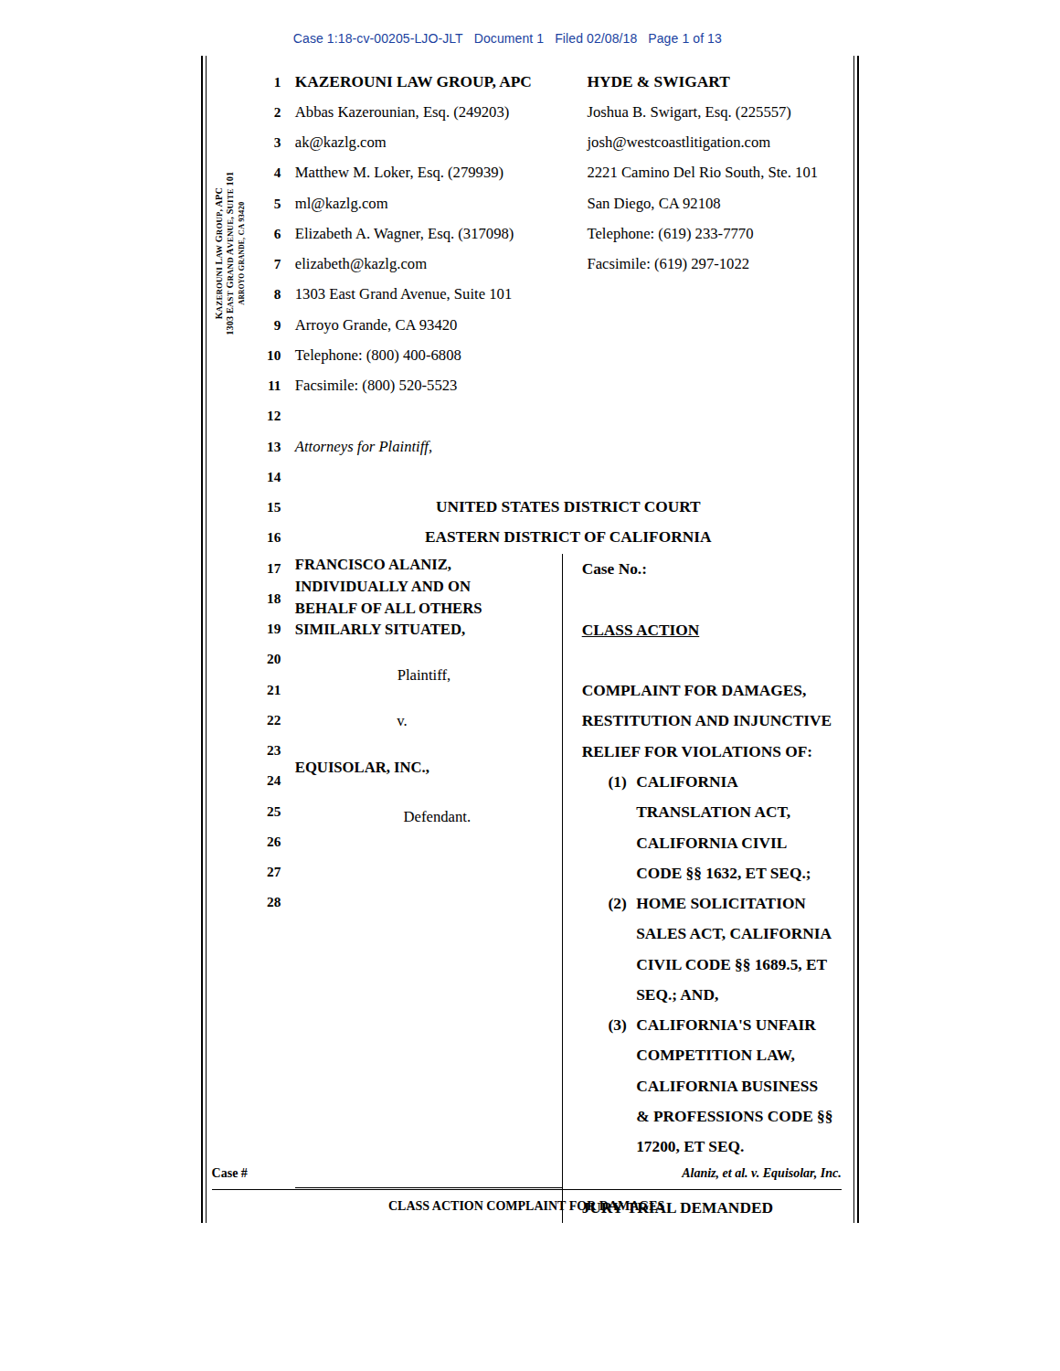Case 1:18-cv-00205-LJO-JLT Document 1 Filed 02/08/18 Page 1 of 13
1
2
3
4
5
6
7
8
9
10
11
12
13
14
15
16
17
18
19
20
21
22
23
24
25
26
27
28
KAZEROUNI LAW GROUP, APC
1303 EAST GRAND AVENUE, SUITE 101
ARROYO GRANDE, CA 93420
KAZEROUNI LAW GROUP, APC
Abbas Kazerounian, Esq. (249203)
ak@kazlg.com
Matthew M. Loker, Esq. (279939)
ml@kazlg.com
Elizabeth A. Wagner, Esq. (317098)
elizabeth@kazlg.com
1303 East Grand Avenue, Suite 101
Arroyo Grande, CA 93420
Telephone: (800) 400-6808
Facsimile: (800) 520-5523
HYDE & SWIGART
Joshua B. Swigart, Esq. (225557)
josh@westcoastlitigation.com
2221 Camino Del Rio South, Ste. 101
San Diego, CA 92108
Telephone: (619) 233-7770
Facsimile: (619) 297-1022
Attorneys for Plaintiff,
UNITED STATES DISTRICT COURT
EASTERN DISTRICT OF CALIFORNIA
FRANCISCO ALANIZ,
INDIVIDUALLY AND ON
BEHALF OF ALL OTHERS
SIMILARLY SITUATED,
Plaintiff,
v.
EQUISOLAR, INC.,
Defendant.
Case No.:
CLASS ACTION
COMPLAINT FOR DAMAGES,
RESTITUTION AND INJUNCTIVE
RELIEF FOR VIOLATIONS OF:
(1)
CALIFORNIA
TRANSLATION ACT,
CALIFORNIA CIVIL
CODE §§ 1632, ET SEQ.;
(2)
HOME SOLICITATION
SALES ACT, CALIFORNIA
CIVIL CODE §§ 1689.5, ET
SEQ.; AND,
(3)
CALIFORNIA'S UNFAIR
COMPETITION LAW,
CALIFORNIA BUSINESS
& PROFESSIONS CODE §§
17200, ET SEQ.
JURY TRIAL DEMANDED
Case # Alaniz, et al. v. Equisolar, Inc.
CLASS ACTION COMPLAINT FOR DAMAGES